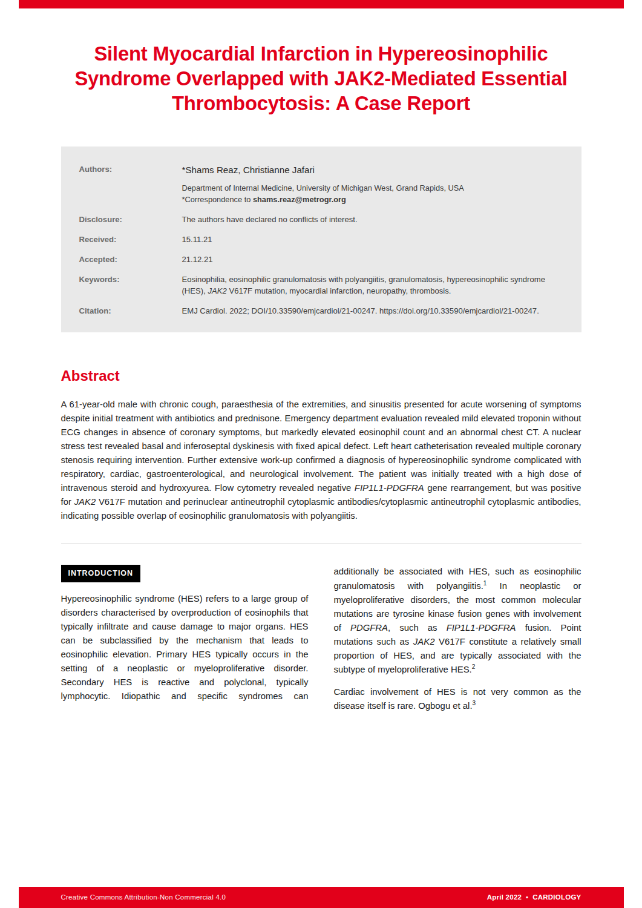Silent Myocardial Infarction in Hypereosinophilic Syndrome Overlapped with JAK2-Mediated Essential Thrombocytosis: A Case Report
| Authors: | *Shams Reaz, Christianne Jafari Department of Internal Medicine, University of Michigan West, Grand Rapids, USA *Correspondence to shams.reaz@metrogr.org |
| Disclosure: | The authors have declared no conflicts of interest. |
| Received: | 15.11.21 |
| Accepted: | 21.12.21 |
| Keywords: | Eosinophilia, eosinophilic granulomatosis with polyangiitis, granulomatosis, hypereosinophilic syndrome (HES), JAK2 V617F mutation, myocardial infarction, neuropathy, thrombosis. |
| Citation: | EMJ Cardiol. 2022; DOI/10.33590/emjcardiol/21-00247. https://doi.org/10.33590/emjcardiol/21-00247 . |
Abstract
A 61-year-old male with chronic cough, paraesthesia of the extremities, and sinusitis presented for acute worsening of symptoms despite initial treatment with antibiotics and prednisone. Emergency department evaluation revealed mild elevated troponin without ECG changes in absence of coronary symptoms, but markedly elevated eosinophil count and an abnormal chest CT. A nuclear stress test revealed basal and inferoseptal dyskinesis with fixed apical defect. Left heart catheterisation revealed multiple coronary stenosis requiring intervention. Further extensive work-up confirmed a diagnosis of hypereosinophilic syndrome complicated with respiratory, cardiac, gastroenterological, and neurological involvement. The patient was initially treated with a high dose of intravenous steroid and hydroxyurea. Flow cytometry revealed negative FIP1L1-PDGFRA gene rearrangement, but was positive for JAK2 V617F mutation and perinuclear antineutrophil cytoplasmic antibodies/cytoplasmic antineutrophil cytoplasmic antibodies, indicating possible overlap of eosinophilic granulomatosis with polyangiitis.
Introduction
Hypereosinophilic syndrome (HES) refers to a large group of disorders characterised by overproduction of eosinophils that typically infiltrate and cause damage to major organs. HES can be subclassified by the mechanism that leads to eosinophilic elevation. Primary HES typically occurs in the setting of a neoplastic or myeloproliferative disorder. Secondary HES is reactive and polyclonal, typically lymphocytic. Idiopathic and specific syndromes can additionally be associated with HES, such as eosinophilic granulomatosis with polyangiitis.1 In neoplastic or myeloproliferative disorders, the most common molecular mutations are tyrosine kinase fusion genes with involvement of PDGFRA, such as FIP1L1-PDGFRA fusion. Point mutations such as JAK2 V617F constitute a relatively small proportion of HES, and are typically associated with the subtype of myeloproliferative HES.2
Cardiac involvement of HES is not very common as the disease itself is rare. Ogbogu et al.3
Creative Commons Attribution-Non Commercial 4.0 April 2022 • CARDIOLOGY